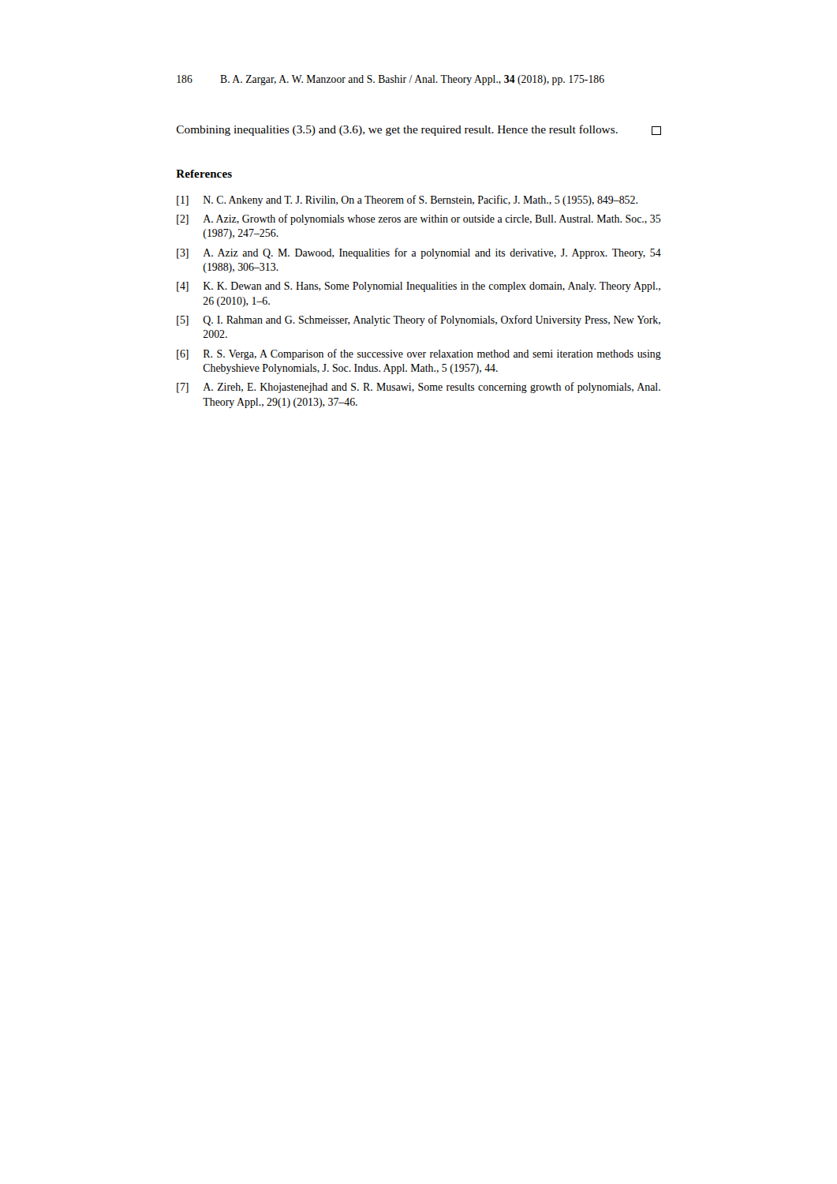186 B. A. Zargar, A. W. Manzoor and S. Bashir / Anal. Theory Appl., 34 (2018), pp. 175-186
Combining inequalities (3.5) and (3.6), we get the required result. Hence the result follows.
References
[1] N. C. Ankeny and T. J. Rivilin, On a Theorem of S. Bernstein, Pacific, J. Math., 5 (1955), 849–852.
[2] A. Aziz, Growth of polynomials whose zeros are within or outside a circle, Bull. Austral. Math. Soc., 35 (1987), 247–256.
[3] A. Aziz and Q. M. Dawood, Inequalities for a polynomial and its derivative, J. Approx. Theory, 54 (1988), 306–313.
[4] K. K. Dewan and S. Hans, Some Polynomial Inequalities in the complex domain, Analy. Theory Appl., 26 (2010), 1–6.
[5] Q. I. Rahman and G. Schmeisser, Analytic Theory of Polynomials, Oxford University Press, New York, 2002.
[6] R. S. Verga, A Comparison of the successive over relaxation method and semi iteration methods using Chebyshieve Polynomials, J. Soc. Indus. Appl. Math., 5 (1957), 44.
[7] A. Zireh, E. Khojastenejhad and S. R. Musawi, Some results concerning growth of polynomials, Anal. Theory Appl., 29(1) (2013), 37–46.